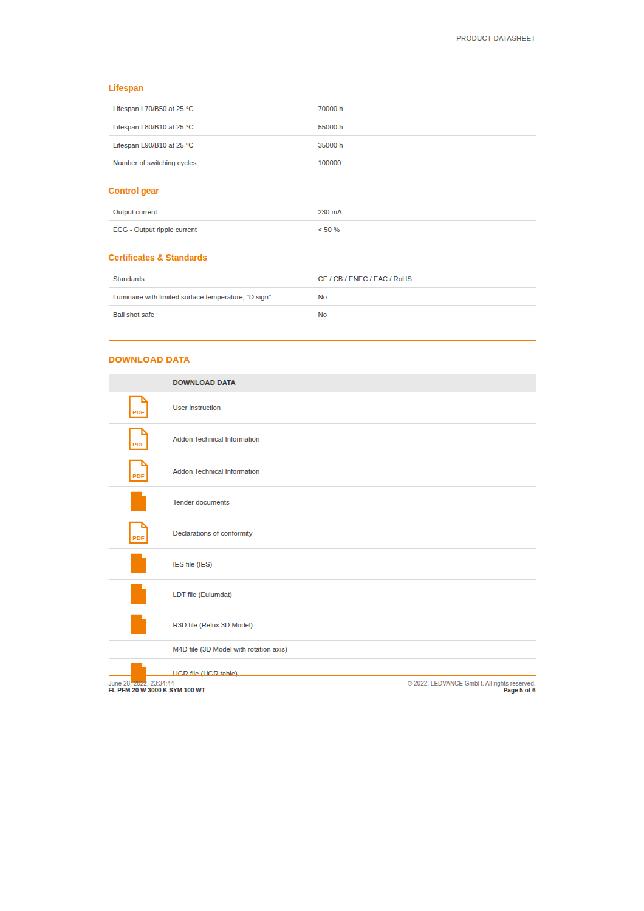PRODUCT DATASHEET
Lifespan
| Lifespan L70/B50 at 25 °C | 70000 h |
| Lifespan L80/B10 at 25 °C | 55000 h |
| Lifespan L90/B10 at 25 °C | 35000 h |
| Number of switching cycles | 100000 |
Control gear
| Output current | 230 mA |
| ECG - Output ripple current | < 50 % |
Certificates & Standards
| Standards | CE / CB / ENEC / EAC / RoHS |
| Luminaire with limited surface temperature, "D sign" | No |
| Ball shot safe | No |
DOWNLOAD DATA
| | DOWNLOAD DATA |
| --- | --- |
| PDF | User instruction |
| PDF | Addon Technical Information |
| PDF | Addon Technical Information |
| | Tender documents |
| PDF | Declarations of conformity |
| | IES file (IES) |
| | LDT file (Eulumdat) |
| | R3D file (Relux 3D Model) |
| | M4D file (3D Model with rotation axis) |
| | UGR file (UGR table) |
June 28, 2022, 23:34:44
FL PFM 20 W 3000 K SYM 100 WT
© 2022, LEDVANCE GmbH. All rights reserved.
Page 5 of 6